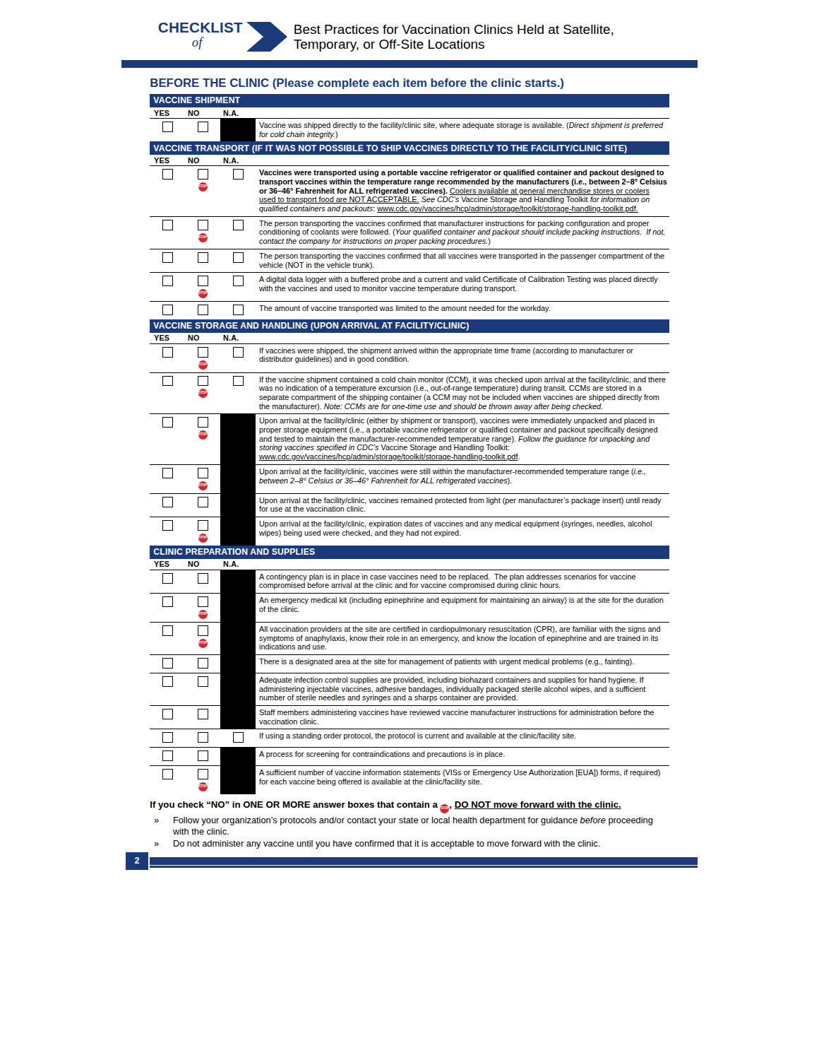CHECKLIST
of
Best Practices for Vaccination Clinics Held at Satellite, Temporary, or Off-Site Locations
BEFORE THE CLINIC (Please complete each item before the clinic starts.)
| VACCINE SHIPMENT |
| YES | NO | N.A. | |
| | | | Vaccine was shipped directly to the facility/clinic site, where adequate storage is available. ( Direct shipment is preferred for cold chain integrity. ) |
| VACCINE TRANSPORT (IF IT WAS NOT POSSIBLE TO SHIP VACCINES DIRECTLY TO THE FACILITY/CLINIC SITE) |
| YES | NO | N.A. | |
| | STOP | | Vaccines were transported using a portable vaccine refrigerator or qualified container and packout designed to transport vaccines within the temperature range recommended by the manufacturers (i.e., between 2–8° Celsius or 36–46° Fahrenheit for ALL refrigerated vaccines). Coolers available at general merchandise stores or coolers used to transport food are NOT ACCEPTABLE. See CDC’s Vaccine Storage and Handling Toolkit for information on qualified containers and packouts : www.cdc.gov/vaccines/hcp/admin/storage/toolkit/storage-handling-toolkit.pdf. |
| | STOP | | The person transporting the vaccines confirmed that manufacturer instructions for packing configuration and proper conditioning of coolants were followed. ( Your qualified container and packout should include packing instructions. If not, contact the company for instructions on proper packing procedures. ) |
| | | | The person transporting the vaccines confirmed that all vaccines were transported in the passenger compartment of the vehicle (NOT in the vehicle trunk). |
| | STOP | | A digital data logger with a buffered probe and a current and valid Certificate of Calibration Testing was placed directly with the vaccines and used to monitor vaccine temperature during transport. |
| | | | The amount of vaccine transported was limited to the amount needed for the workday. |
| VACCINE STORAGE AND HANDLING (UPON ARRIVAL AT FACILITY/CLINIC) |
| YES | NO | N.A. | |
| | STOP | | If vaccines were shipped, the shipment arrived within the appropriate time frame (according to manufacturer or distributor guidelines) and in good condition. |
| | STOP | | If the vaccine shipment contained a cold chain monitor (CCM), it was checked upon arrival at the facility/clinic, and there was no indication of a temperature excursion (i.e., out-of-range temperature) during transit. CCMs are stored in a separate compartment of the shipping container (a CCM may not be included when vaccines are shipped directly from the manufacturer). Note: CCMs are for one-time use and should be thrown away after being checked. |
| | STOP | | Upon arrival at the facility/clinic (either by shipment or transport), vaccines were immediately unpacked and placed in proper storage equipment (i.e., a portable vaccine refrigerator or qualified container and packout specifically designed and tested to maintain the manufacturer-recommended temperature range). Follow the guidance for unpacking and storing vaccines specified in CDC’s Vaccine Storage and Handling Toolkit: www.cdc.gov/vaccines/hcp/admin/storage/toolkit/storage-handling-toolkit.pdf . |
| | STOP | | Upon arrival at the facility/clinic, vaccines were still within the manufacturer-recommended temperature range ( i.e., between 2–8° Celsius or 36–46° Fahrenheit for ALL refrigerated vaccines ). |
| | | | Upon arrival at the facility/clinic, vaccines remained protected from light (per manufacturer’s package insert) until ready for use at the vaccination clinic. |
| | STOP | | Upon arrival at the facility/clinic, expiration dates of vaccines and any medical equipment (syringes, needles, alcohol wipes) being used were checked, and they had not expired. |
| CLINIC PREPARATION AND SUPPLIES |
| YES | NO | N.A. | |
| | | | A contingency plan is in place in case vaccines need to be replaced. The plan addresses scenarios for vaccine compromised before arrival at the clinic and for vaccine compromised during clinic hours. |
| | STOP | | An emergency medical kit (including epinephrine and equipment for maintaining an airway) is at the site for the duration of the clinic. |
| | STOP | | All vaccination providers at the site are certified in cardiopulmonary resuscitation (CPR), are familiar with the signs and symptoms of anaphylaxis, know their role in an emergency, and know the location of epinephrine and are trained in its indications and use. |
| | | | There is a designated area at the site for management of patients with urgent medical problems (e.g., fainting). |
| | | | Adequate infection control supplies are provided, including biohazard containers and supplies for hand hygiene. If administering injectable vaccines, adhesive bandages, individually packaged sterile alcohol wipes, and a sufficient number of sterile needles and syringes and a sharps container are provided. |
| | | | Staff members administering vaccines have reviewed vaccine manufacturer instructions for administration before the vaccination clinic. |
| | | | If using a standing order protocol, the protocol is current and available at the clinic/facility site. |
| | | | A process for screening for contraindications and precautions is in place. |
| | STOP | | A sufficient number of vaccine information statements (VISs or Emergency Use Authorization [EUA]) forms, if required) for each vaccine being offered is available at the clinic/facility site. |
If you check “NO” in ONE OR MORE answer boxes that contain a STOP, DO NOT move forward with the clinic.
Follow your organization’s protocols and/or contact your state or local health department for guidance before proceeding with the clinic.
Do not administer any vaccine until you have confirmed that it is acceptable to move forward with the clinic.
2